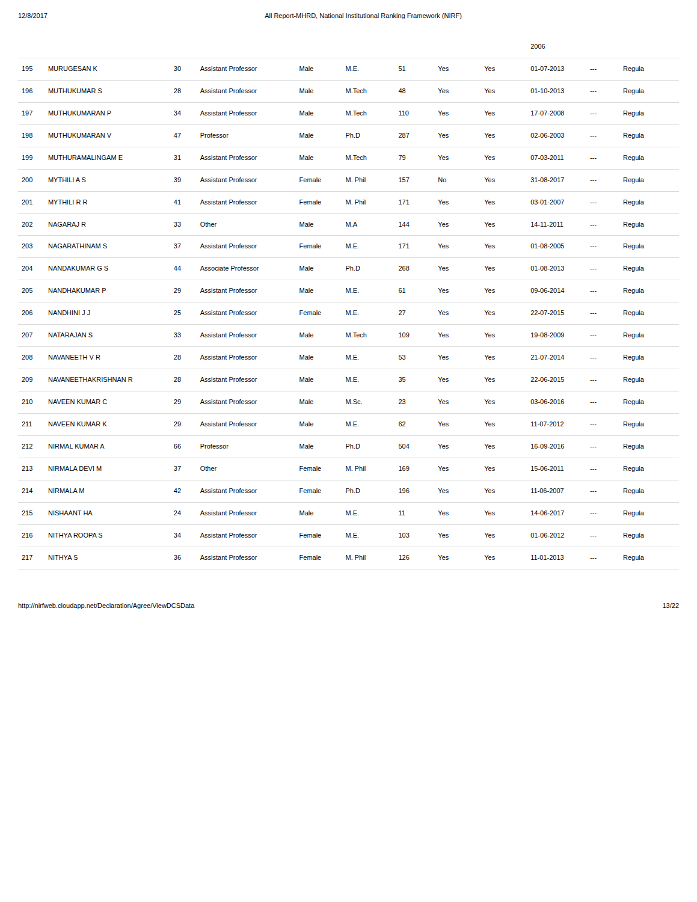12/8/2017
All Report-MHRD, National Institutional Ranking Framework (NIRF)
| | | | | | | | | | 2006 | | |
| 195 | MURUGESAN K | 30 | Assistant Professor | Male | M.E. | 51 | Yes | Yes | 01-07-2013 | --- | Regula |
| 196 | MUTHUKUMAR S | 28 | Assistant Professor | Male | M.Tech | 48 | Yes | Yes | 01-10-2013 | --- | Regula |
| 197 | MUTHUKUMARAN P | 34 | Assistant Professor | Male | M.Tech | 110 | Yes | Yes | 17-07-2008 | --- | Regula |
| 198 | MUTHUKUMARAN V | 47 | Professor | Male | Ph.D | 287 | Yes | Yes | 02-06-2003 | --- | Regula |
| 199 | MUTHURAMALINGAM E | 31 | Assistant Professor | Male | M.Tech | 79 | Yes | Yes | 07-03-2011 | --- | Regula |
| 200 | MYTHILI A S | 39 | Assistant Professor | Female | M. Phil | 157 | No | Yes | 31-08-2017 | --- | Regula |
| 201 | MYTHILI R R | 41 | Assistant Professor | Female | M. Phil | 171 | Yes | Yes | 03-01-2007 | --- | Regula |
| 202 | NAGARAJ R | 33 | Other | Male | M.A | 144 | Yes | Yes | 14-11-2011 | --- | Regula |
| 203 | NAGARATHINAM S | 37 | Assistant Professor | Female | M.E. | 171 | Yes | Yes | 01-08-2005 | --- | Regula |
| 204 | NANDAKUMAR G S | 44 | Associate Professor | Male | Ph.D | 268 | Yes | Yes | 01-08-2013 | --- | Regula |
| 205 | NANDHAKUMAR P | 29 | Assistant Professor | Male | M.E. | 61 | Yes | Yes | 09-06-2014 | --- | Regula |
| 206 | NANDHINI J J | 25 | Assistant Professor | Female | M.E. | 27 | Yes | Yes | 22-07-2015 | --- | Regula |
| 207 | NATARAJAN S | 33 | Assistant Professor | Male | M.Tech | 109 | Yes | Yes | 19-08-2009 | --- | Regula |
| 208 | NAVANEETH V R | 28 | Assistant Professor | Male | M.E. | 53 | Yes | Yes | 21-07-2014 | --- | Regula |
| 209 | NAVANEETHAKRISHNAN R | 28 | Assistant Professor | Male | M.E. | 35 | Yes | Yes | 22-06-2015 | --- | Regula |
| 210 | NAVEEN KUMAR C | 29 | Assistant Professor | Male | M.Sc. | 23 | Yes | Yes | 03-06-2016 | --- | Regula |
| 211 | NAVEEN KUMAR K | 29 | Assistant Professor | Male | M.E. | 62 | Yes | Yes | 11-07-2012 | --- | Regula |
| 212 | NIRMAL KUMAR A | 66 | Professor | Male | Ph.D | 504 | Yes | Yes | 16-09-2016 | --- | Regula |
| 213 | NIRMALA DEVI M | 37 | Other | Female | M. Phil | 169 | Yes | Yes | 15-06-2011 | --- | Regula |
| 214 | NIRMALA M | 42 | Assistant Professor | Female | Ph.D | 196 | Yes | Yes | 11-06-2007 | --- | Regula |
| 215 | NISHAANT HA | 24 | Assistant Professor | Male | M.E. | 11 | Yes | Yes | 14-06-2017 | --- | Regula |
| 216 | NITHYA ROOPA S | 34 | Assistant Professor | Female | M.E. | 103 | Yes | Yes | 01-06-2012 | --- | Regula |
| 217 | NITHYA S | 36 | Assistant Professor | Female | M. Phil | 126 | Yes | Yes | 11-01-2013 | --- | Regula |
http://nirfweb.cloudapp.net/Declaration/Agree/ViewDCSData 13/22